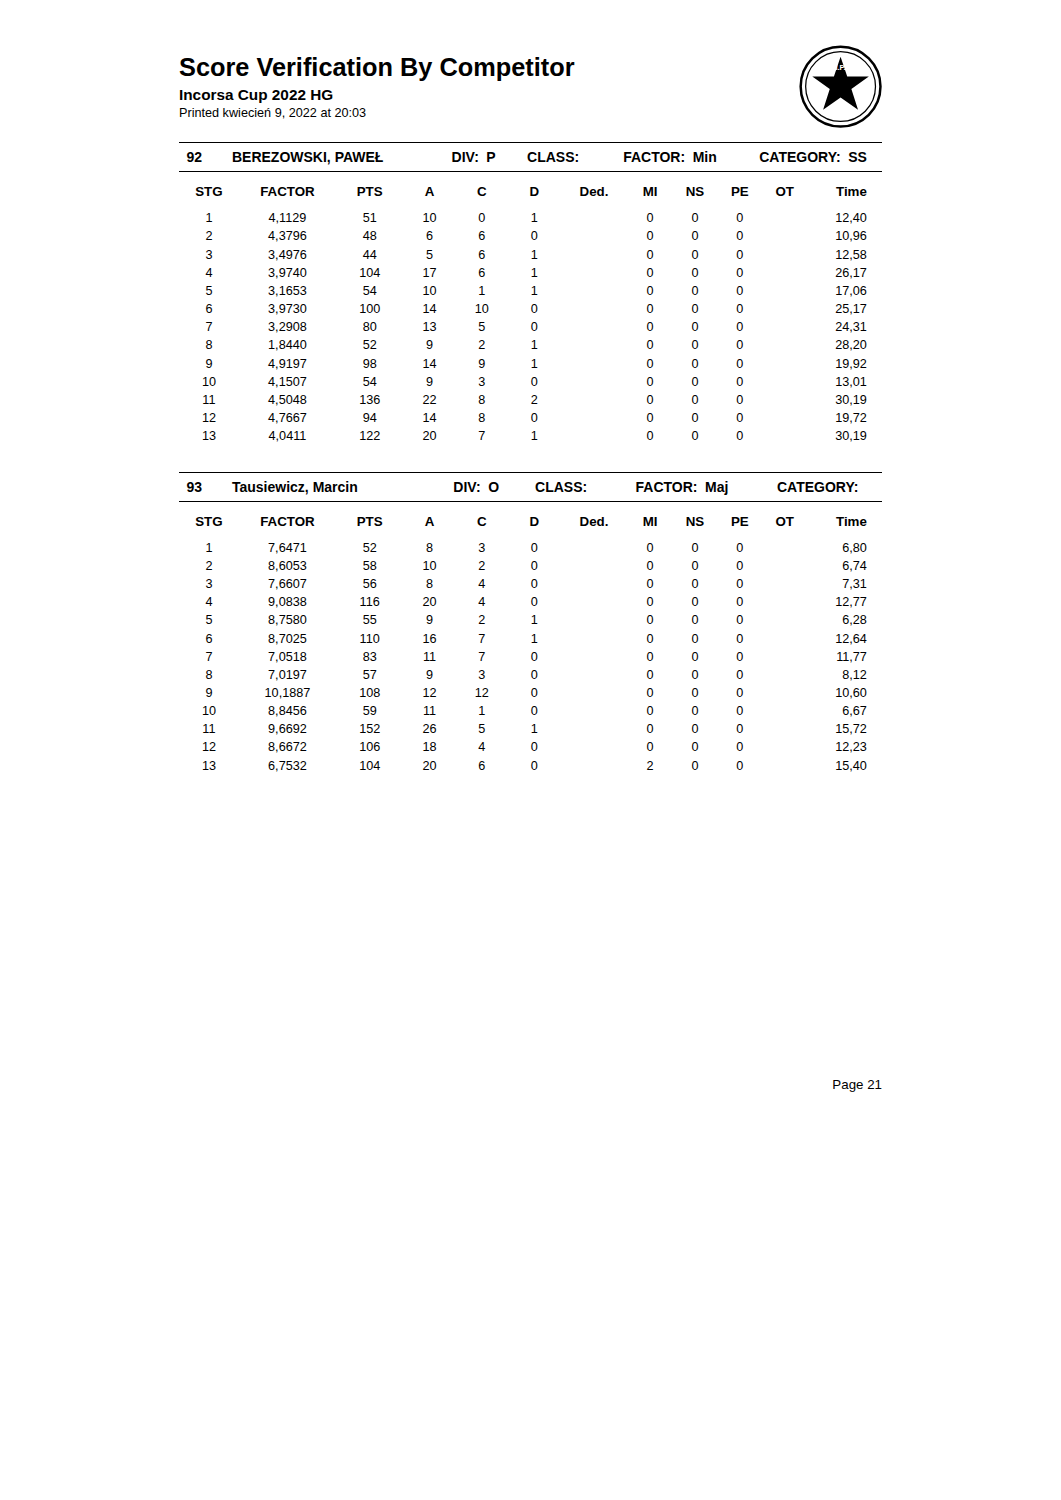I.P. S.C. ★
Score Verification By Competitor
Incorsa Cup 2022 HG
Printed kwiecień 9, 2022 at 20:03
| 92 | BEREZOWSKI, PAWEŁ | DIV: | P | CLASS: | | FACTOR: | Min | CATEGORY: | SS |
| STG | FACTOR | PTS | A | C | D | Ded. | MI | NS | PE | OT | Time |
| --- | --- | --- | --- | --- | --- | --- | --- | --- | --- | --- | --- |
| 1 | 4,1129 | 51 | 10 | 0 | 1 | | 0 | 0 | 0 | | 12,40 |
| 2 | 4,3796 | 48 | 6 | 6 | 0 | | 0 | 0 | 0 | | 10,96 |
| 3 | 3,4976 | 44 | 5 | 6 | 1 | | 0 | 0 | 0 | | 12,58 |
| 4 | 3,9740 | 104 | 17 | 6 | 1 | | 0 | 0 | 0 | | 26,17 |
| 5 | 3,1653 | 54 | 10 | 1 | 1 | | 0 | 0 | 0 | | 17,06 |
| 6 | 3,9730 | 100 | 14 | 10 | 0 | | 0 | 0 | 0 | | 25,17 |
| 7 | 3,2908 | 80 | 13 | 5 | 0 | | 0 | 0 | 0 | | 24,31 |
| 8 | 1,8440 | 52 | 9 | 2 | 1 | | 0 | 0 | 0 | | 28,20 |
| 9 | 4,9197 | 98 | 14 | 9 | 1 | | 0 | 0 | 0 | | 19,92 |
| 10 | 4,1507 | 54 | 9 | 3 | 0 | | 0 | 0 | 0 | | 13,01 |
| 11 | 4,5048 | 136 | 22 | 8 | 2 | | 0 | 0 | 0 | | 30,19 |
| 12 | 4,7667 | 94 | 14 | 8 | 0 | | 0 | 0 | 0 | | 19,72 |
| 13 | 4,0411 | 122 | 20 | 7 | 1 | | 0 | 0 | 0 | | 30,19 |
| 93 | Tausiewicz, Marcin | DIV: | O | CLASS: | | FACTOR: | Maj | CATEGORY: | |
| STG | FACTOR | PTS | A | C | D | Ded. | MI | NS | PE | OT | Time |
| --- | --- | --- | --- | --- | --- | --- | --- | --- | --- | --- | --- |
| 1 | 7,6471 | 52 | 8 | 3 | 0 | | 0 | 0 | 0 | | 6,80 |
| 2 | 8,6053 | 58 | 10 | 2 | 0 | | 0 | 0 | 0 | | 6,74 |
| 3 | 7,6607 | 56 | 8 | 4 | 0 | | 0 | 0 | 0 | | 7,31 |
| 4 | 9,0838 | 116 | 20 | 4 | 0 | | 0 | 0 | 0 | | 12,77 |
| 5 | 8,7580 | 55 | 9 | 2 | 1 | | 0 | 0 | 0 | | 6,28 |
| 6 | 8,7025 | 110 | 16 | 7 | 1 | | 0 | 0 | 0 | | 12,64 |
| 7 | 7,0518 | 83 | 11 | 7 | 0 | | 0 | 0 | 0 | | 11,77 |
| 8 | 7,0197 | 57 | 9 | 3 | 0 | | 0 | 0 | 0 | | 8,12 |
| 9 | 10,1887 | 108 | 12 | 12 | 0 | | 0 | 0 | 0 | | 10,60 |
| 10 | 8,8456 | 59 | 11 | 1 | 0 | | 0 | 0 | 0 | | 6,67 |
| 11 | 9,6692 | 152 | 26 | 5 | 1 | | 0 | 0 | 0 | | 15,72 |
| 12 | 8,6672 | 106 | 18 | 4 | 0 | | 0 | 0 | 0 | | 12,23 |
| 13 | 6,7532 | 104 | 20 | 6 | 0 | | 2 | 0 | 0 | | 15,40 |
Page 21